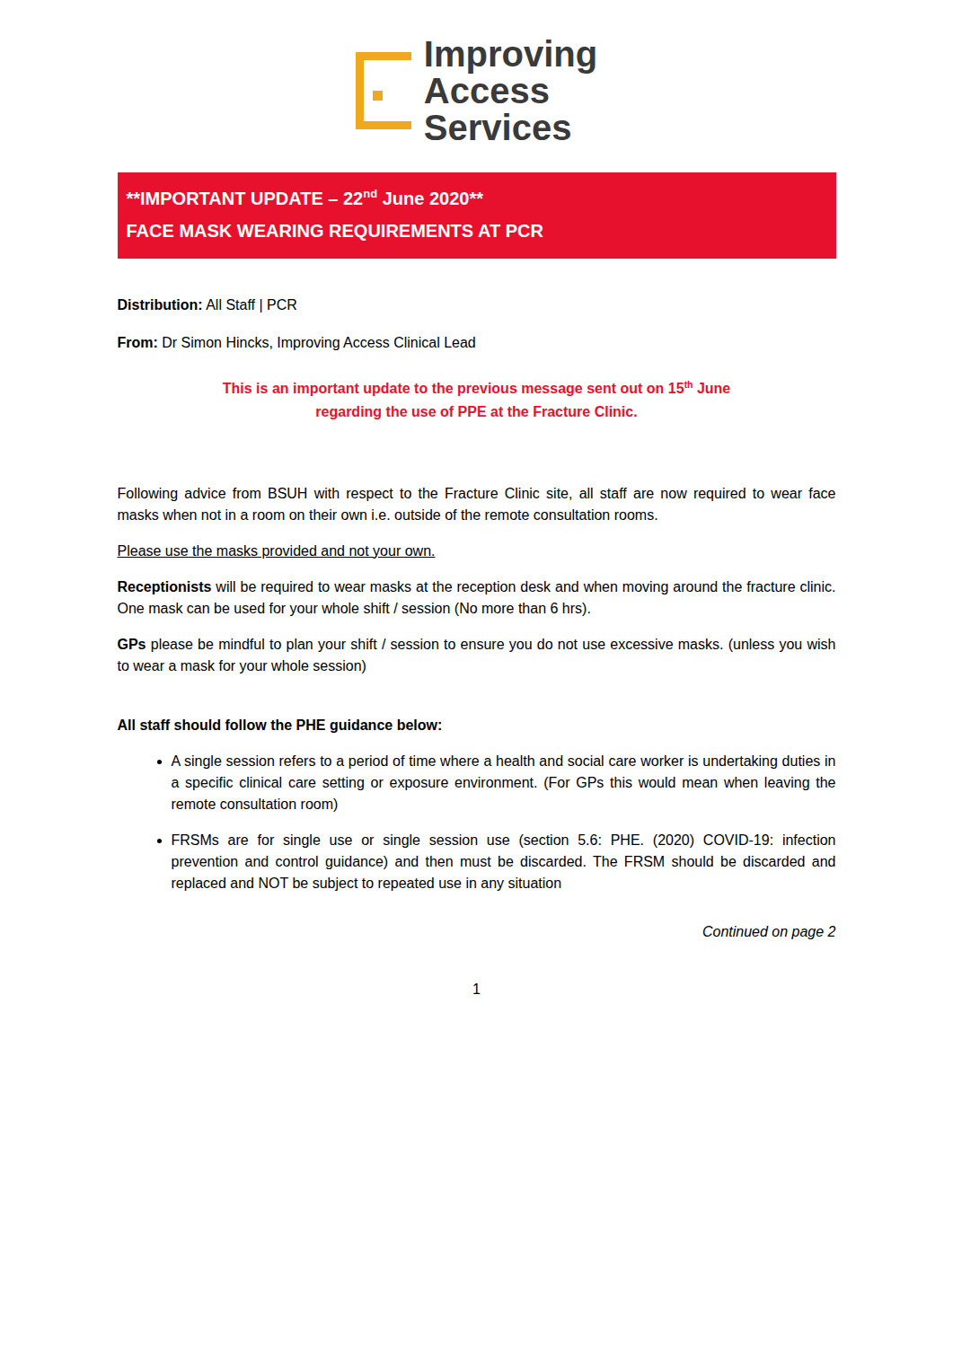Improving
Access
Services
**IMPORTANT UPDATE – 22nd June 2020**
FACE MASK WEARING REQUIREMENTS AT PCR
Distribution: All Staff | PCR
From: Dr Simon Hincks, Improving Access Clinical Lead
This is an important update to the previous message sent out on 15th June
regarding the use of PPE at the Fracture Clinic.
Following advice from BSUH with respect to the Fracture Clinic site, all staff are now required to wear face masks when not in a room on their own i.e. outside of the remote consultation rooms.
Please use the masks provided and not your own.
Receptionists will be required to wear masks at the reception desk and when moving around the fracture clinic. One mask can be used for your whole shift / session (No more than 6 hrs).
GPs please be mindful to plan your shift / session to ensure you do not use excessive masks. (unless you wish to wear a mask for your whole session)
All staff should follow the PHE guidance below:
A single session refers to a period of time where a health and social care worker is undertaking duties in a specific clinical care setting or exposure environment. (For GPs this would mean when leaving the remote consultation room)
FRSMs are for single use or single session use (section 5.6: PHE. (2020) COVID-19: infection prevention and control guidance) and then must be discarded. The FRSM should be discarded and replaced and NOT be subject to repeated use in any situation
Continued on page 2
1